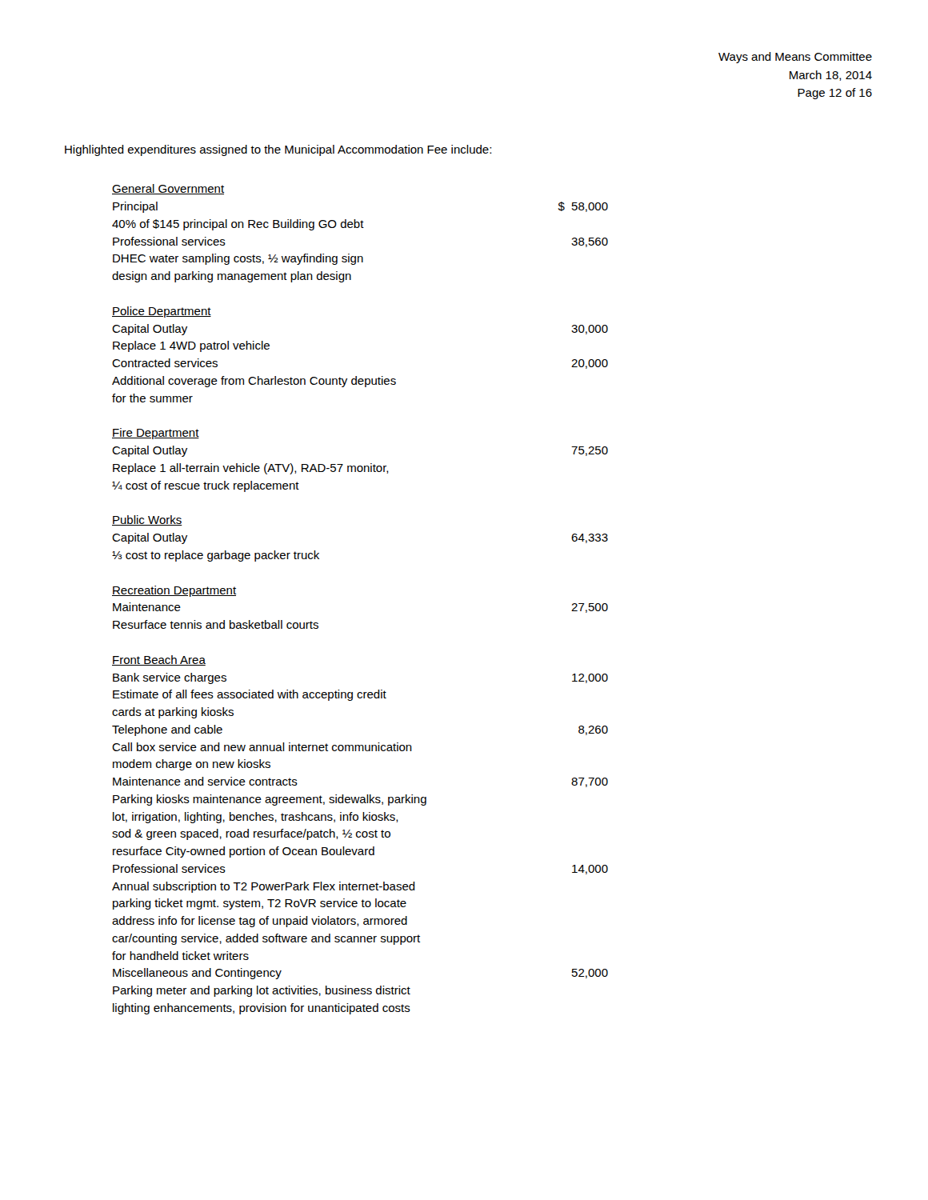Ways and Means Committee
March 18, 2014
Page 12 of 16
Highlighted expenditures assigned to the Municipal Accommodation Fee include:
General Government
| Principal | $ 58,000 |
| 40% of $145 principal on Rec Building GO debt | |
| Professional services | 38,560 |
| DHEC water sampling costs, ½ wayfinding sign design and parking management plan design | |
Police Department
| Capital Outlay | 30,000 |
| Replace 1 4WD patrol vehicle | |
| Contracted services | 20,000 |
| Additional coverage from Charleston County deputies for the summer | |
Fire Department
| Capital Outlay | 75,250 |
| Replace 1 all-terrain vehicle (ATV), RAD-57 monitor, ¼ cost of rescue truck replacement | |
Public Works
| Capital Outlay | 64,333 |
| ⅓ cost to replace garbage packer truck | |
Recreation Department
| Maintenance | 27,500 |
| Resurface tennis and basketball courts | |
Front Beach Area
| Bank service charges | 12,000 |
| Estimate of all fees associated with accepting credit cards at parking kiosks | |
| Telephone and cable | 8,260 |
| Call box service and new annual internet communication modem charge on new kiosks | |
| Maintenance and service contracts | 87,700 |
| Parking kiosks maintenance agreement, sidewalks, parking lot, irrigation, lighting, benches, trashcans, info kiosks, sod & green spaced, road resurface/patch, ½ cost to resurface City-owned portion of Ocean Boulevard | |
| Professional services | 14,000 |
| Annual subscription to T2 PowerPark Flex internet-based parking ticket mgmt. system, T2 RoVR service to locate address info for license tag of unpaid violators, armored car/counting service, added software and scanner support for handheld ticket writers | |
| Miscellaneous and Contingency | 52,000 |
| Parking meter and parking lot activities, business district lighting enhancements, provision for unanticipated costs | |